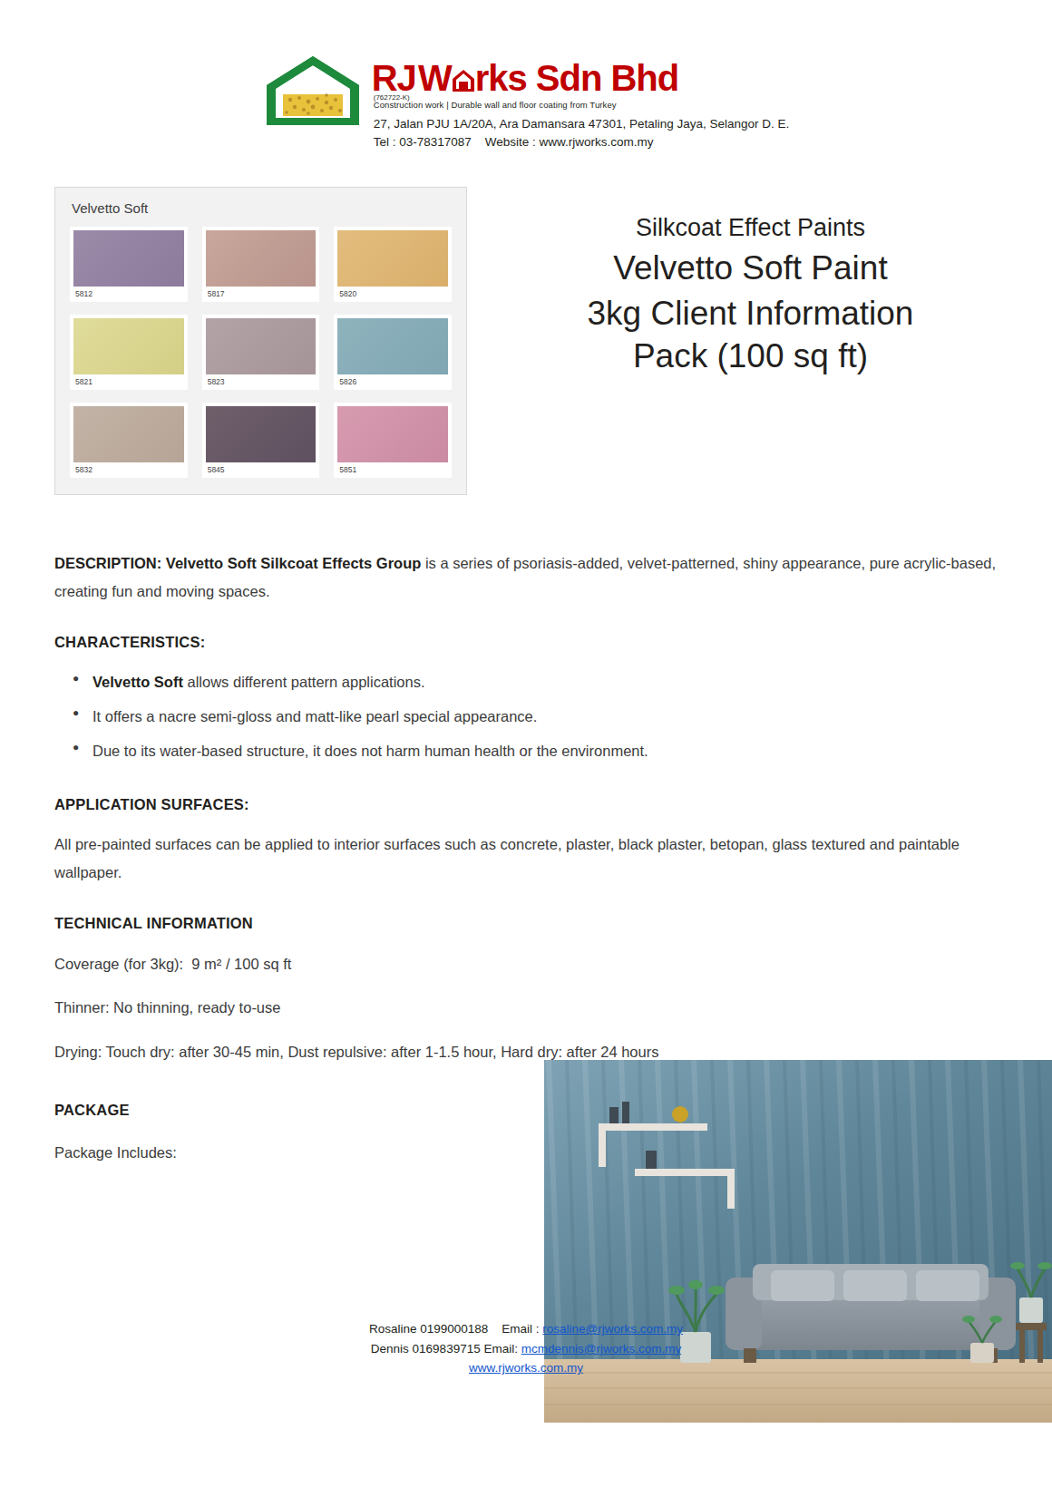RJ W rks Sdn Bhd
(762722-K)
Construction work | Durable wall and floor coating from Turkey
27, Jalan PJU 1A/20A, Ara Damansara 47301, Petaling Jaya, Selangor D. E.
Tel : 03-78317087 Website : www.rjworks.com.my
Velvetto Soft
5812
5817
5820
5821
5823
5826
5832
5845
5851
Silkcoat Effect Paints
Velvetto Soft Paint
3kg Client Information
Pack (100 sq ft)
DESCRIPTION: Velvetto Soft Silkcoat Effects Group is a series of psoriasis-added, velvet-patterned, shiny appearance, pure acrylic-based, creating fun and moving spaces.
CHARACTERISTICS:
Velvetto Soft allows different pattern applications.
It offers a nacre semi-gloss and matt-like pearl special appearance.
Due to its water-based structure, it does not harm human health or the environment.
APPLICATION SURFACES:
All pre-painted surfaces can be applied to interior surfaces such as concrete, plaster, black plaster, betopan, glass textured and paintable wallpaper.
TECHNICAL INFORMATION
Coverage (for 3kg): 9 m² / 100 sq ft
Thinner: No thinning, ready to-use
Drying: Touch dry: after 30-45 min, Dust repulsive: after 1-1.5 hour, Hard dry: after 24 hours
PACKAGE
Package Includes:
Rosaline 0199000188 Email : rosaline@rjworks.com.my
Dennis 0169839715 Email: mcmdennis@rjworks.com.my
www.rjworks.com.my